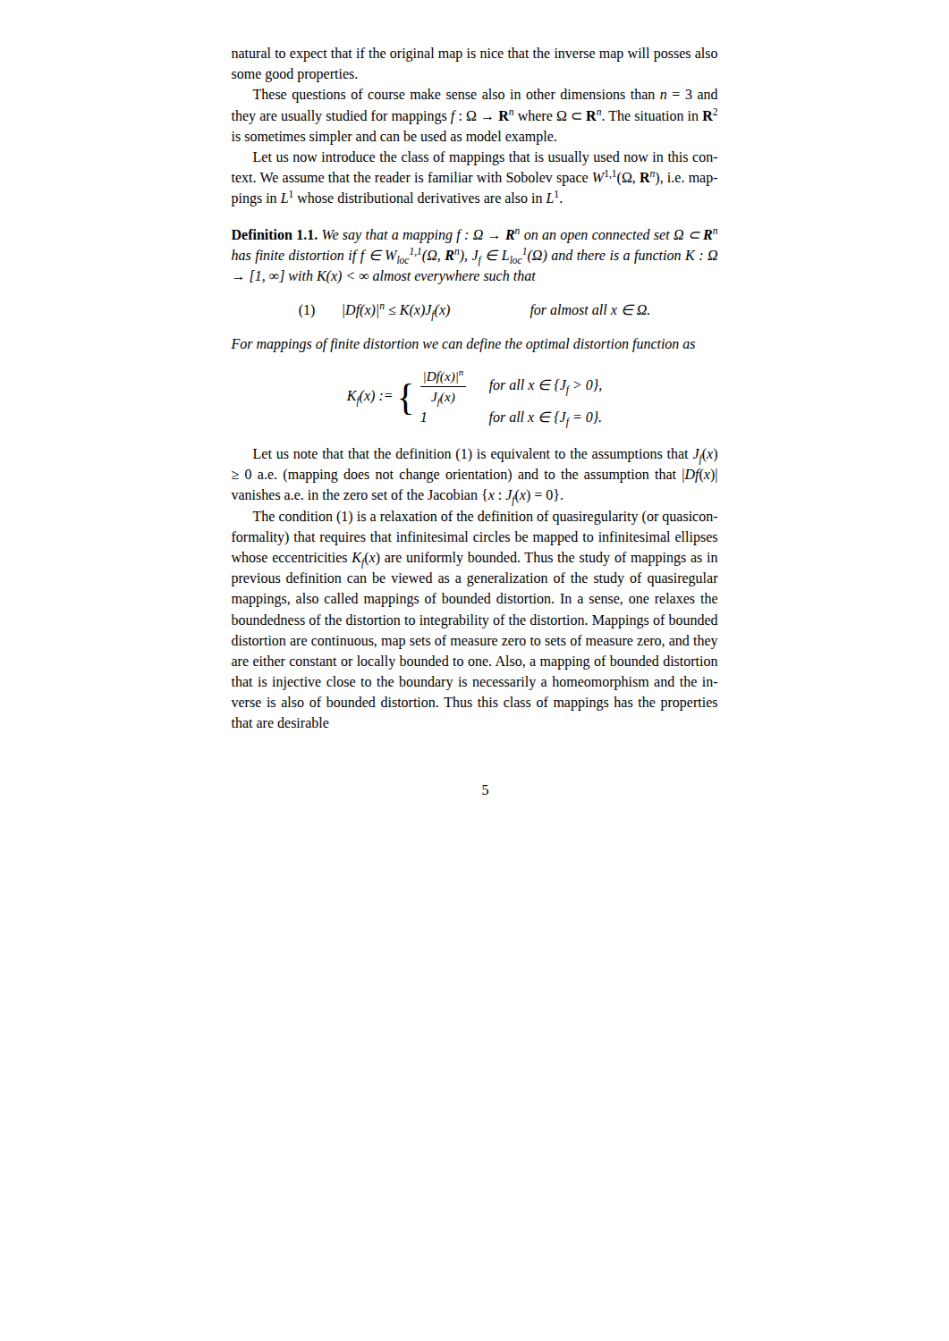natural to expect that if the original map is nice that the inverse map will posses also some good properties.
These questions of course make sense also in other dimensions than n = 3 and they are usually studied for mappings f : Ω → Rn where Ω ⊂ Rn. The situation in R2 is sometimes simpler and can be used as model example.
Let us now introduce the class of mappings that is usually used now in this context. We assume that the reader is familiar with Sobolev space W1,1(Ω, Rn), i.e. mappings in L1 whose distributional derivatives are also in L1.
Definition 1.1. We say that a mapping f : Ω → Rn on an open connected set Ω ⊂ Rn has finite distortion if f ∈ Wloc1,1(Ω, Rn), Jf ∈ Lloc1(Ω) and there is a function K : Ω → [1, ∞] with K(x) < ∞ almost everywhere such that
(1) |Df(x)|n ≤ K(x)Jf(x) for almost all x ∈ Ω.
For mappings of finite distortion we can define the optimal distortion function as
Kf(x) := { |Df(x)|n Jf(x) for all x ∈ {Jf > 0}, 1 for all x ∈ {Jf = 0}.
Let us note that that the definition (1) is equivalent to the assumptions that Jf(x) ≥ 0 a.e. (mapping does not change orientation) and to the assumption that |Df(x)| vanishes a.e. in the zero set of the Jacobian {x : Jf(x) = 0}.
The condition (1) is a relaxation of the definition of quasiregularity (or quasiconformality) that requires that infinitesimal circles be mapped to infinitesimal ellipses whose eccentricities Kf(x) are uniformly bounded. Thus the study of mappings as in previous definition can be viewed as a generalization of the study of quasiregular mappings, also called mappings of bounded distortion. In a sense, one relaxes the boundedness of the distortion to integrability of the distortion. Mappings of bounded distortion are continuous, map sets of measure zero to sets of measure zero, and they are either constant or locally bounded to one. Also, a mapping of bounded distortion that is injective close to the boundary is necessarily a homeomorphism and the inverse is also of bounded distortion. Thus this class of mappings has the properties that are desirable
5